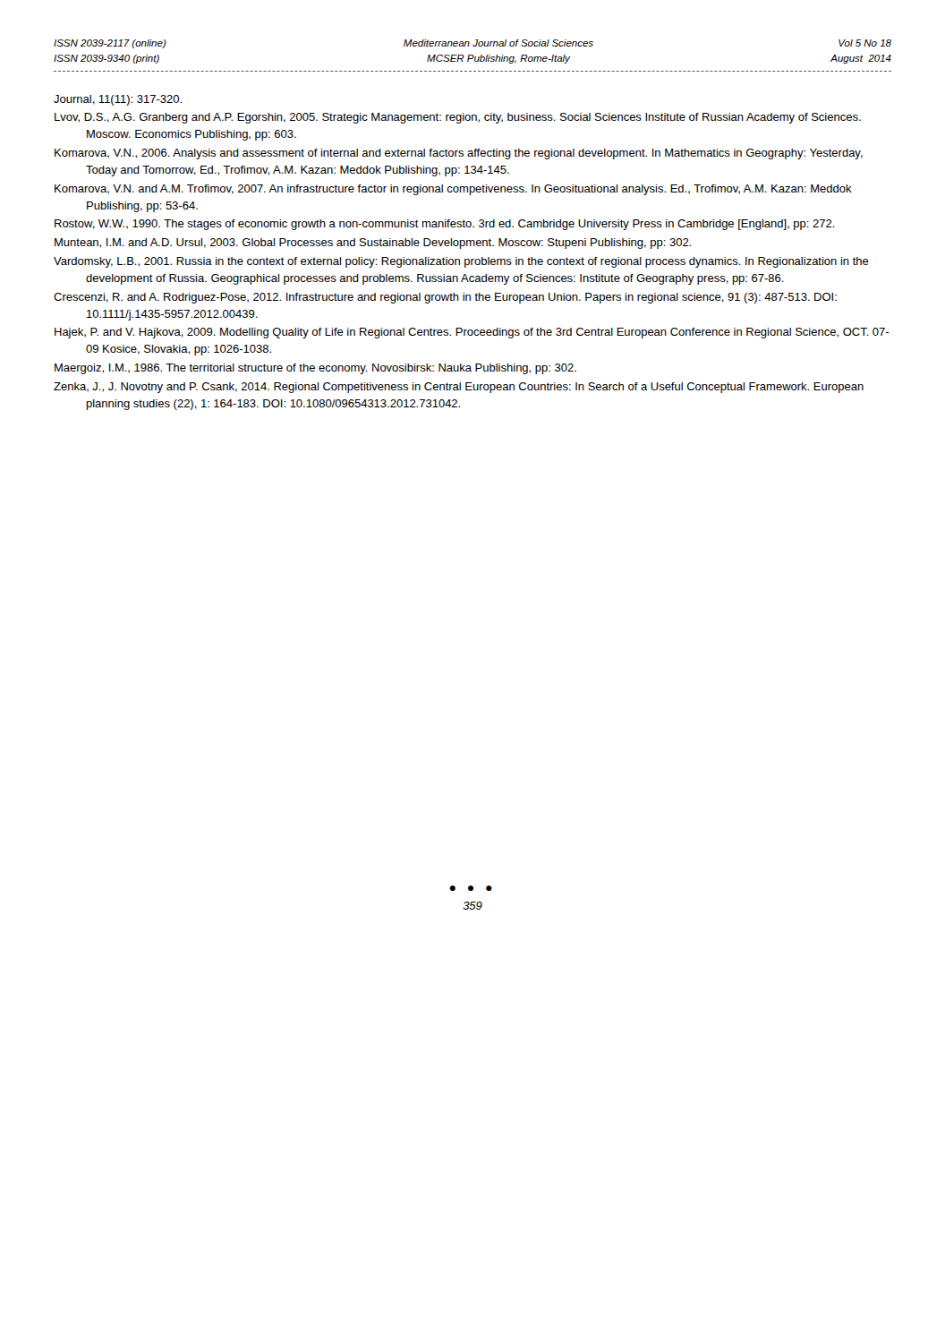ISSN 2039-2117 (online)
ISSN 2039-9340 (print)
Mediterranean Journal of Social Sciences
MCSER Publishing, Rome-Italy
Vol 5 No 18
August 2014
Journal, 11(11): 317-320.
Lvov, D.S., A.G. Granberg and A.P. Egorshin, 2005. Strategic Management: region, city, business. Social Sciences Institute of Russian Academy of Sciences. Moscow. Economics Publishing, pp: 603.
Komarova, V.N., 2006. Analysis and assessment of internal and external factors affecting the regional development. In Mathematics in Geography: Yesterday, Today and Tomorrow, Ed., Trofimov, A.M. Kazan: Meddok Publishing, pp: 134-145.
Komarova, V.N. and A.M. Trofimov, 2007. An infrastructure factor in regional competiveness. In Geosituational analysis. Ed., Trofimov, A.M. Kazan: Meddok Publishing, pp: 53-64.
Rostow, W.W., 1990. The stages of economic growth a non-communist manifesto. 3rd ed. Cambridge University Press in Cambridge [England], pp: 272.
Muntean, I.M. and A.D. Ursul, 2003. Global Processes and Sustainable Development. Moscow: Stupeni Publishing, pp: 302.
Vardomsky, L.B., 2001. Russia in the context of external policy: Regionalization problems in the context of regional process dynamics. In Regionalization in the development of Russia. Geographical processes and problems. Russian Academy of Sciences: Institute of Geography press, pp: 67-86.
Crescenzi, R. and A. Rodriguez-Pose, 2012. Infrastructure and regional growth in the European Union. Papers in regional science, 91 (3): 487-513. DOI: 10.1111/j.1435-5957.2012.00439.
Hajek, P. and V. Hajkova, 2009. Modelling Quality of Life in Regional Centres. Proceedings of the 3rd Central European Conference in Regional Science, OCT. 07-09 Kosice, Slovakia, pp: 1026-1038.
Maergoiz, I.M., 1986. The territorial structure of the economy. Novosibirsk: Nauka Publishing, pp: 302.
Zenka, J., J. Novotny and P. Csank, 2014. Regional Competitiveness in Central European Countries: In Search of a Useful Conceptual Framework. European planning studies (22), 1: 164-183. DOI: 10.1080/09654313.2012.731042.
● ● ●
359